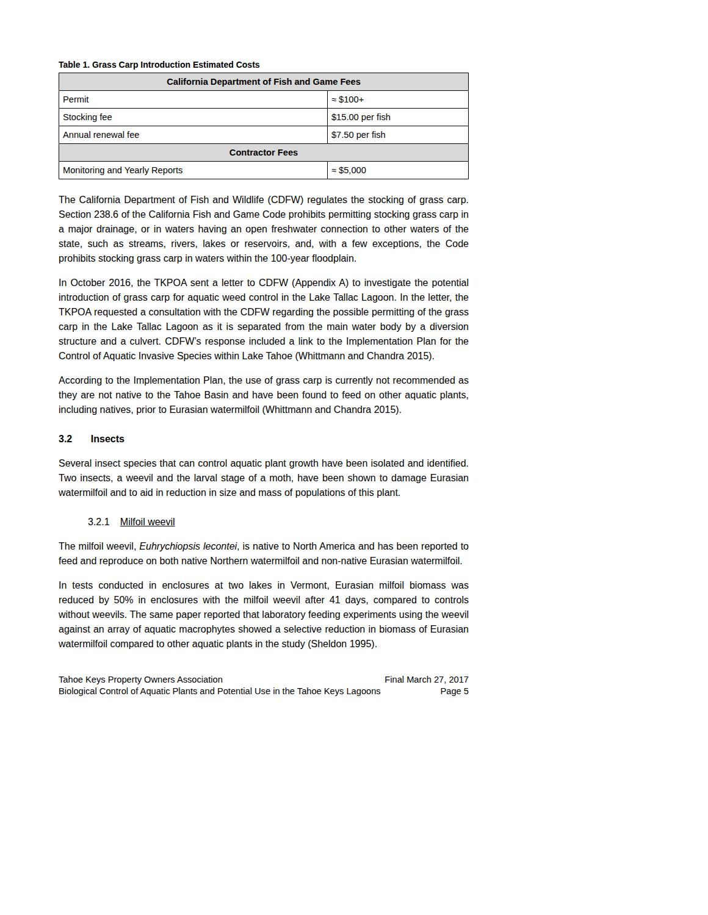Table 1. Grass Carp Introduction Estimated Costs
| California Department of Fish and Game Fees |
| Permit | ≈ $100+ |
| Stocking fee | $15.00 per fish |
| Annual renewal fee | $7.50 per fish |
| Contractor Fees |
| Monitoring and Yearly Reports | ≈ $5,000 |
The California Department of Fish and Wildlife (CDFW) regulates the stocking of grass carp. Section 238.6 of the California Fish and Game Code prohibits permitting stocking grass carp in a major drainage, or in waters having an open freshwater connection to other waters of the state, such as streams, rivers, lakes or reservoirs, and, with a few exceptions, the Code prohibits stocking grass carp in waters within the 100-year floodplain.
In October 2016, the TKPOA sent a letter to CDFW (Appendix A) to investigate the potential introduction of grass carp for aquatic weed control in the Lake Tallac Lagoon. In the letter, the TKPOA requested a consultation with the CDFW regarding the possible permitting of the grass carp in the Lake Tallac Lagoon as it is separated from the main water body by a diversion structure and a culvert. CDFW’s response included a link to the Implementation Plan for the Control of Aquatic Invasive Species within Lake Tahoe (Whittmann and Chandra 2015).
According to the Implementation Plan, the use of grass carp is currently not recommended as they are not native to the Tahoe Basin and have been found to feed on other aquatic plants, including natives, prior to Eurasian watermilfoil (Whittmann and Chandra 2015).
3.2 Insects
Several insect species that can control aquatic plant growth have been isolated and identified. Two insects, a weevil and the larval stage of a moth, have been shown to damage Eurasian watermilfoil and to aid in reduction in size and mass of populations of this plant.
3.2.1 Milfoil weevil
The milfoil weevil, Euhrychiopsis lecontei, is native to North America and has been reported to feed and reproduce on both native Northern watermilfoil and non-native Eurasian watermilfoil.
In tests conducted in enclosures at two lakes in Vermont, Eurasian milfoil biomass was reduced by 50% in enclosures with the milfoil weevil after 41 days, compared to controls without weevils. The same paper reported that laboratory feeding experiments using the weevil against an array of aquatic macrophytes showed a selective reduction in biomass of Eurasian watermilfoil compared to other aquatic plants in the study (Sheldon 1995).
| Tahoe Keys Property Owners Association | Final March 27, 2017 |
| Biological Control of Aquatic Plants and Potential Use in the Tahoe Keys Lagoons | Page 5 |